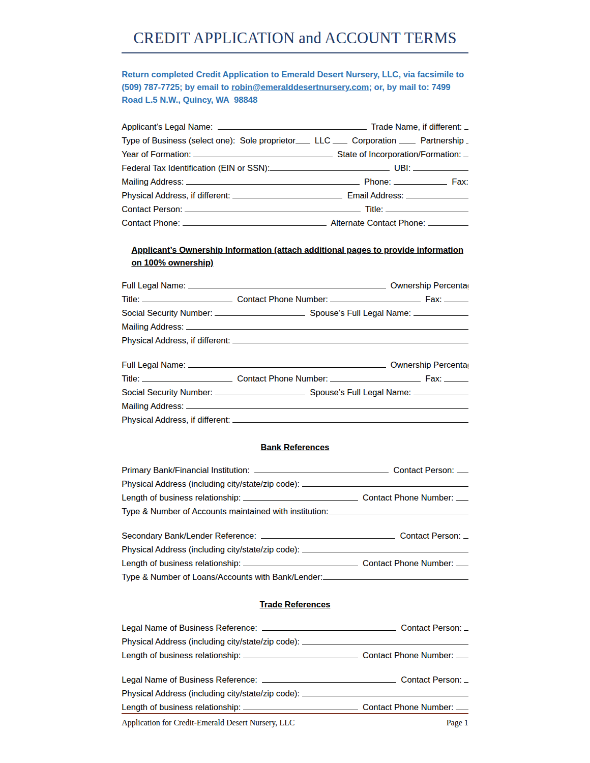CREDIT APPLICATION and ACCOUNT TERMS
Return completed Credit Application to Emerald Desert Nursery, LLC, via facsimile to (509) 787-7725; by email to robin@emeralddesertnursery.com; or, by mail to: 7499 Road L.5 N.W., Quincy, WA 98848
Applicant’s Legal Name: Trade Name, if different:
Type of Business (select one): Sole proprietor LLC Corporation Partnership Other (specify)
Year of Formation: State of Incorporation/Formation:
Federal Tax Identification (EIN or SSN): UBI:
Mailing Address: Phone: Fax:
Physical Address, if different: Email Address:
Contact Person: Title:
Contact Phone: Alternate Contact Phone:
Applicant’s Ownership Information (attach additional pages to provide information on 100% ownership)
Full Legal Name: Ownership Percentage:
Title: Contact Phone Number: Fax:
Social Security Number: Spouse’s Full Legal Name:
Mailing Address:
Physical Address, if different:
Full Legal Name: Ownership Percentage:
Title: Contact Phone Number: Fax:
Social Security Number: Spouse’s Full Legal Name:
Mailing Address:
Physical Address, if different:
Bank References
Primary Bank/Financial Institution: Contact Person:
Physical Address (including city/state/zip code):
Length of business relationship: Contact Phone Number:
Type & Number of Accounts maintained with institution:
Secondary Bank/Lender Reference: Contact Person:
Physical Address (including city/state/zip code):
Length of business relationship: Contact Phone Number:
Type & Number of Loans/Accounts with Bank/Lender:
Trade References
Legal Name of Business Reference: Contact Person:
Physical Address (including city/state/zip code):
Length of business relationship: Contact Phone Number:
Legal Name of Business Reference: Contact Person:
Physical Address (including city/state/zip code):
Length of business relationship: Contact Phone Number:
Application for Credit-Emerald Desert Nursery, LLC Page 1